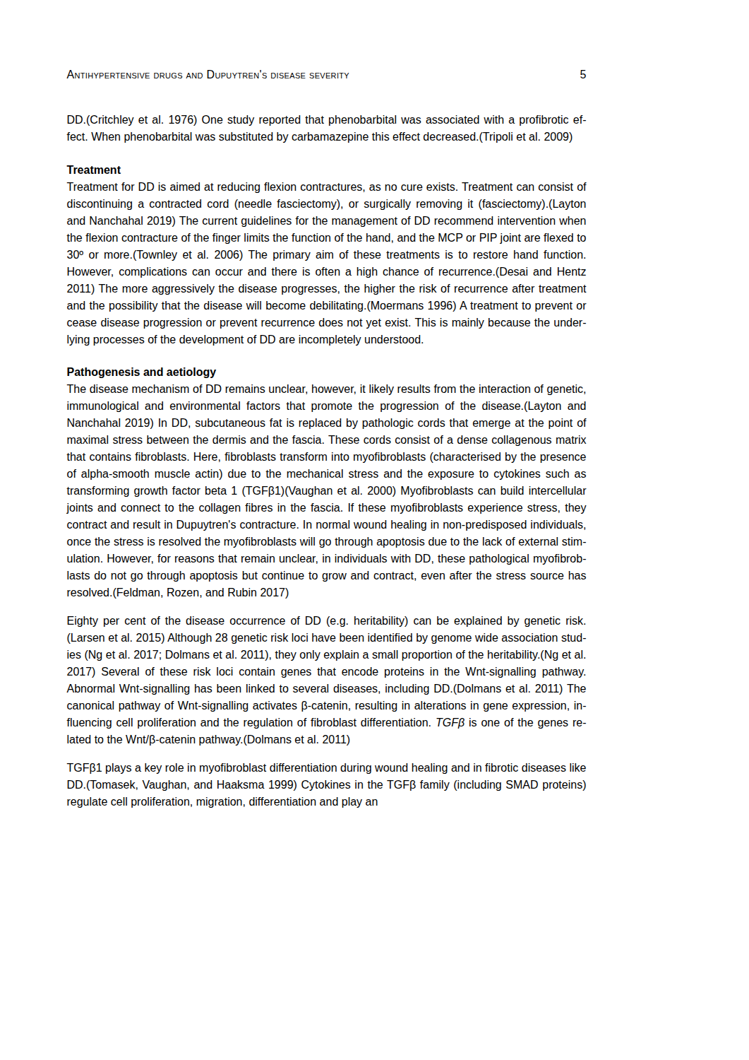Antihypertensive drugs and Dupuytren's disease severity 5
DD.(Critchley et al. 1976) One study reported that phenobarbital was associated with a profibrotic effect. When phenobarbital was substituted by carbamazepine this effect decreased.(Tripoli et al. 2009)
Treatment
Treatment for DD is aimed at reducing flexion contractures, as no cure exists. Treatment can consist of discontinuing a contracted cord (needle fasciectomy), or surgically removing it (fasciectomy).(Layton and Nanchahal 2019) The current guidelines for the management of DD recommend intervention when the flexion contracture of the finger limits the function of the hand, and the MCP or PIP joint are flexed to 30º or more.(Townley et al. 2006) The primary aim of these treatments is to restore hand function. However, complications can occur and there is often a high chance of recurrence.(Desai and Hentz 2011) The more aggressively the disease progresses, the higher the risk of recurrence after treatment and the possibility that the disease will become debilitating.(Moermans 1996) A treatment to prevent or cease disease progression or prevent recurrence does not yet exist. This is mainly because the underlying processes of the development of DD are incompletely understood.
Pathogenesis and aetiology
The disease mechanism of DD remains unclear, however, it likely results from the interaction of genetic, immunological and environmental factors that promote the progression of the disease.(Layton and Nanchahal 2019) In DD, subcutaneous fat is replaced by pathologic cords that emerge at the point of maximal stress between the dermis and the fascia. These cords consist of a dense collagenous matrix that contains fibroblasts. Here, fibroblasts transform into myofibroblasts (characterised by the presence of alpha-smooth muscle actin) due to the mechanical stress and the exposure to cytokines such as transforming growth factor beta 1 (TGFβ1)(Vaughan et al. 2000) Myofibroblasts can build intercellular joints and connect to the collagen fibres in the fascia. If these myofibroblasts experience stress, they contract and result in Dupuytren's contracture. In normal wound healing in non-predisposed individuals, once the stress is resolved the myofibroblasts will go through apoptosis due to the lack of external stimulation. However, for reasons that remain unclear, in individuals with DD, these pathological myofibroblasts do not go through apoptosis but continue to grow and contract, even after the stress source has resolved.(Feldman, Rozen, and Rubin 2017)
Eighty per cent of the disease occurrence of DD (e.g. heritability) can be explained by genetic risk. (Larsen et al. 2015) Although 28 genetic risk loci have been identified by genome wide association studies (Ng et al. 2017; Dolmans et al. 2011), they only explain a small proportion of the heritability.(Ng et al. 2017) Several of these risk loci contain genes that encode proteins in the Wnt-signalling pathway. Abnormal Wnt-signalling has been linked to several diseases, including DD.(Dolmans et al. 2011) The canonical pathway of Wnt-signalling activates β-catenin, resulting in alterations in gene expression, influencing cell proliferation and the regulation of fibroblast differentiation. TGFβ is one of the genes related to the Wnt/β-catenin pathway.(Dolmans et al. 2011)
TGFβ1 plays a key role in myofibroblast differentiation during wound healing and in fibrotic diseases like DD.(Tomasek, Vaughan, and Haaksma 1999) Cytokines in the TGFβ family (including SMAD proteins) regulate cell proliferation, migration, differentiation and play an